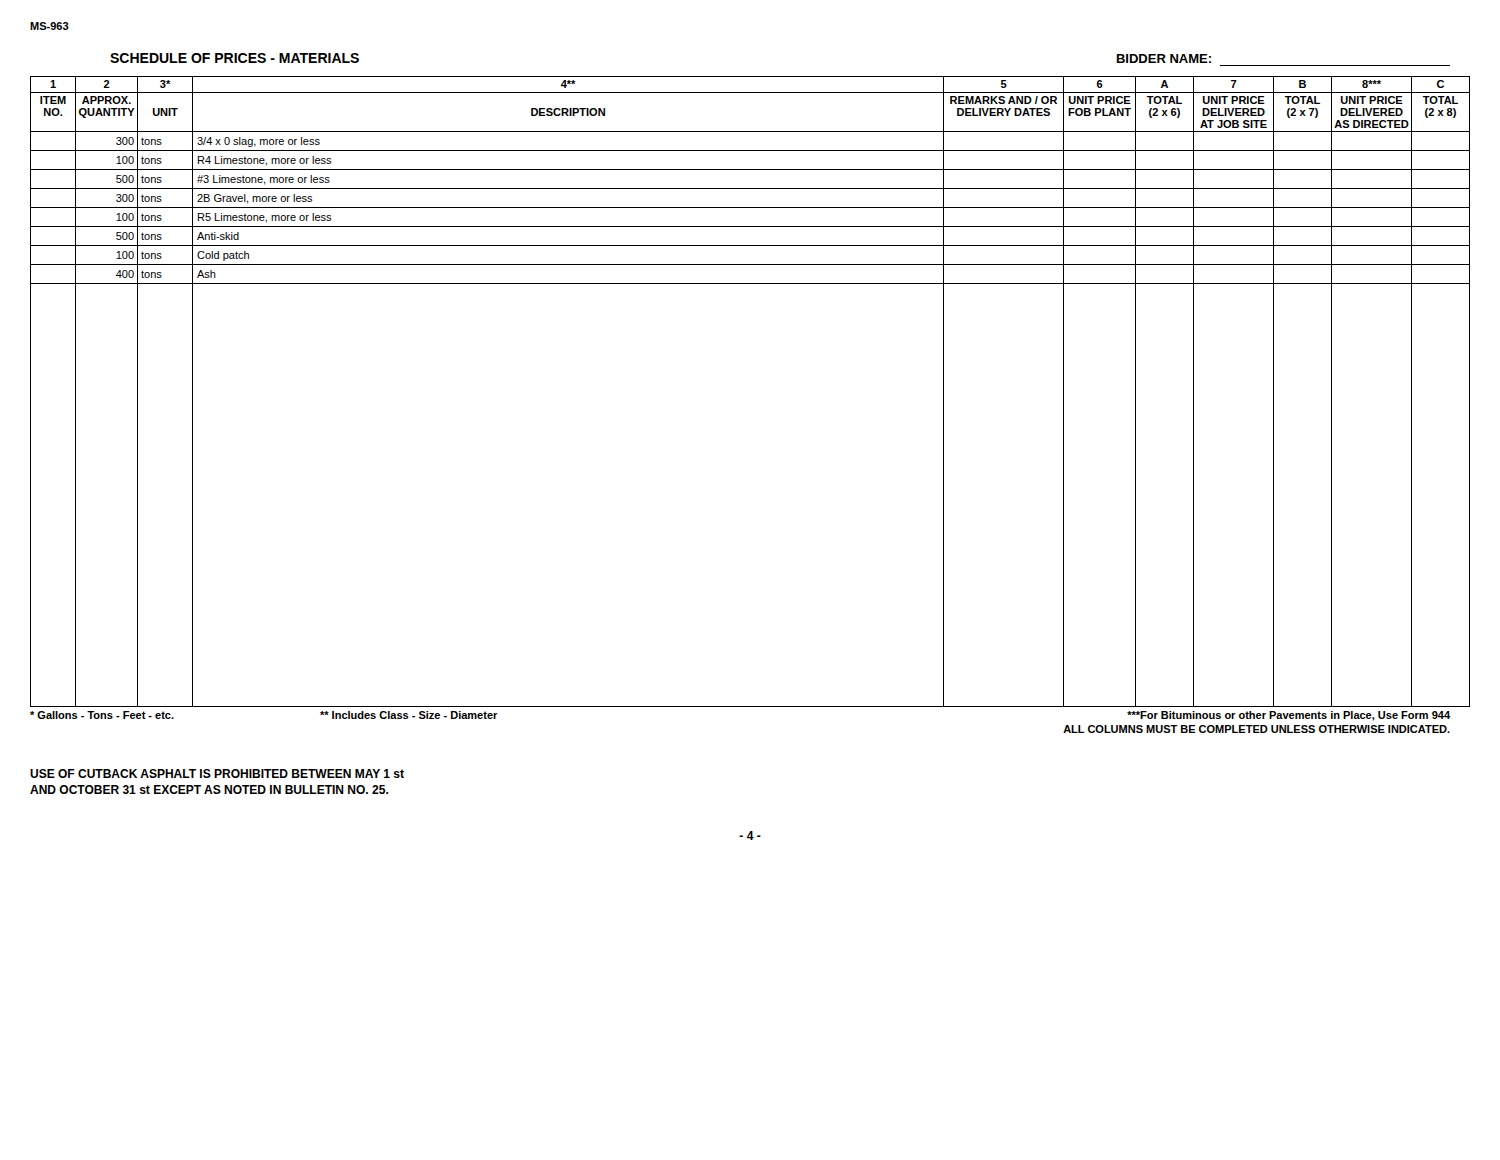MS-963
SCHEDULE OF PRICES - MATERIALS
BIDDER NAME:
| 1 | 2 | 3* | 4** | 5 | 6 | A | 7 | B | 8*** | C |
| --- | --- | --- | --- | --- | --- | --- | --- | --- | --- | --- |
| ITEM NO. | APPROX. QUANTITY | UNIT | DESCRIPTION | REMARKS AND / OR DELIVERY DATES | UNIT PRICE FOB PLANT | TOTAL (2 x 6) | UNIT PRICE DELIVERED AT JOB SITE | TOTAL (2 x 7) | UNIT PRICE DELIVERED AS DIRECTED | TOTAL (2 x 8) |
| | 300 | tons | 3/4 x 0 slag, more or less | | | | | | | |
| | 100 | tons | R4 Limestone, more or less | | | | | | | |
| | 500 | tons | #3 Limestone, more or less | | | | | | | |
| | 300 | tons | 2B Gravel, more or less | | | | | | | |
| | 100 | tons | R5 Limestone, more or less | | | | | | | |
| | 500 | tons | Anti-skid | | | | | | | |
| | 100 | tons | Cold patch | | | | | | | |
| | 400 | tons | Ash | | | | | | | |
* Gallons - Tons - Feet - etc. ** Includes Class - Size - Diameter ***For Bituminous or other Pavements in Place, Use Form 944 ALL COLUMNS MUST BE COMPLETED UNLESS OTHERWISE INDICATED.
USE OF CUTBACK ASPHALT IS PROHIBITED BETWEEN MAY 1 st
AND OCTOBER 31 st EXCEPT AS NOTED IN BULLETIN NO. 25.
- 4 -